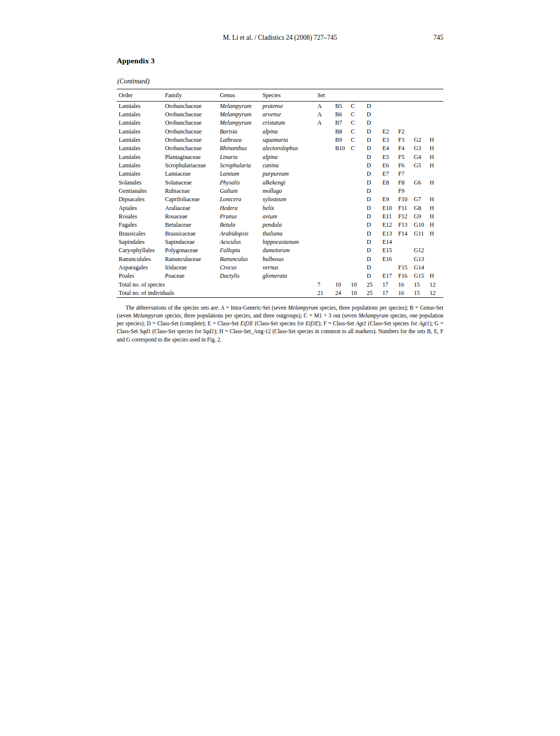M. Li et al. / Cladistics 24 (2008) 727–745
745
Appendix 3
(Continued)
| Order | Family | Genus | Species | Set | | | | | | | |
| --- | --- | --- | --- | --- | --- | --- | --- | --- | --- | --- | --- |
| Lamiales | Orobanchaceae | Melampyrum | pratense | A | B5 | C | D | | | | |
| Lamiales | Orobanchaceae | Melampyrum | arvense | A | B6 | C | D | | | | |
| Lamiales | Orobanchaceae | Melampyrum | cristatum | A | B7 | C | D | | | | |
| Lamiales | Orobanchaceae | Bartsia | alpina | | B8 | C | D | E2 | F2 | | |
| Lamiales | Orobanchaceae | Lathraea | squamaria | | B9 | C | D | E3 | F3 | G2 | H |
| Lamiales | Orobanchaceae | Rhinanthus | alectorolophus | | B10 | C | D | E4 | F4 | G3 | H |
| Lamiales | Plantaginaceae | Linaria | alpina | | | | D | E5 | F5 | G4 | H |
| Lamiales | Scrophulariaceae | Scrophularia | canina | | | | D | E6 | F6 | G5 | H |
| Lamiales | Lamiaceae | Lamium | purpureum | | | | D | E7 | F7 | | |
| Solanales | Solanaceae | Physalis | alkekengi | | | | D | E8 | F8 | G6 | H |
| Gentianales | Rubiaceae | Galium | mollugo | | | | D | | F9 | | |
| Dipsacales | Caprifoliaceae | Lonicera | xylosteum | | | | D | E9 | F10 | G7 | H |
| Apiales | Araliaceae | Hedera | helix | | | | D | E10 | F11 | G8 | H |
| Rosales | Rosaceae | Prunus | avium | | | | D | E11 | F12 | G9 | H |
| Fagales | Betulaceae | Betula | pendula | | | | D | E12 | F13 | G10 | H |
| Brassicales | Brassicaceae | Arabidopsis | thaliana | | | | D | E13 | F14 | G11 | H |
| Sapindales | Sapindaceae | Aesculus | hippocastanum | | | | D | E14 | | | |
| Caryophyllales | Polygonaceae | Fallopia | dumetorum | | | | D | E15 | | G12 | |
| Ranunculales | Ranunculaceae | Ranunculus | bulbosus | | | | D | E16 | | G13 | |
| Asparagales | Iridaceae | Crocus | vernus | | | | D | | F15 | G14 | |
| Poales | Poaceae | Dactylis | glomerata | | | | D | E17 | F16 | G15 | H |
| Total no. of species | 7 | 10 | 10 | 25 | 17 | 16 | 15 | 12 |
| Total no. of individuals | 21 | 24 | 10 | 25 | 17 | 16 | 15 | 12 |
The abbreviations of the species sets are: A = Intra-Generic-Set (seven Melampyrum species, three populations per species); B = Genus-Set (seven Melampyrum species, three populations per species, and three outgroups); C = M1 + 3 out (seven Melampyrum species, one population per species); D = Class-Set (complete); E = Class-Set Eif3E (Class-Set species for Eif3E); F = Class-Set Agt1 (Class-Set species for Agt1); G = Class-Set Sqd1 (Class-Set species for Sqd1); H = Class-Set_Ang-12 (Class-Set species in common to all markers). Numbers for the sets B, E, F and G correspond to the species used in Fig. 2.